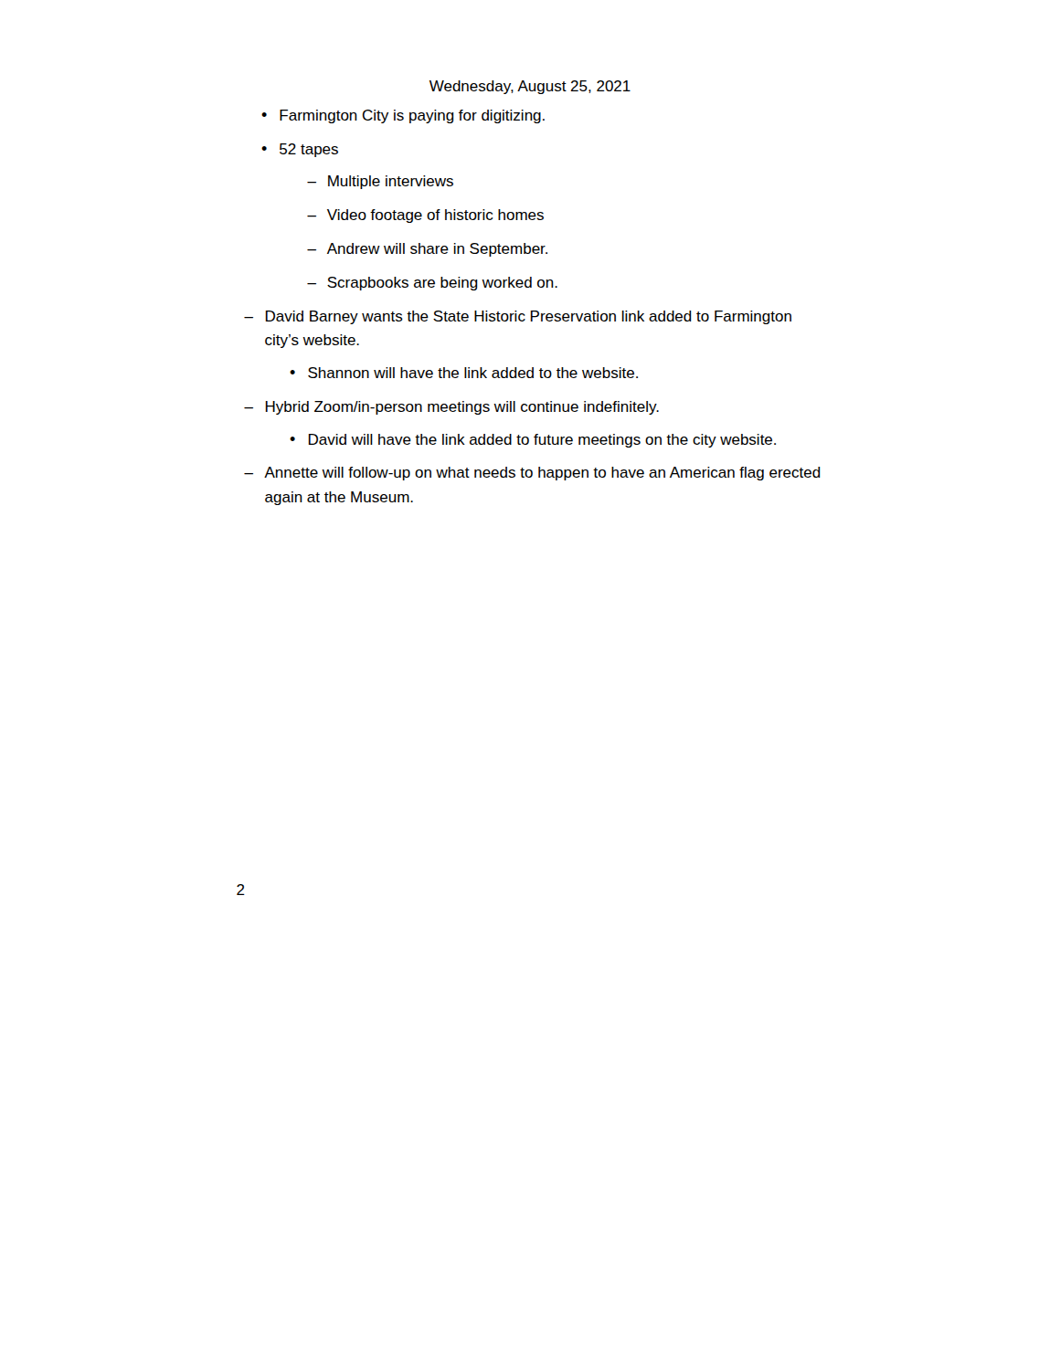Wednesday, August 25, 2021
Farmington City is paying for digitizing.
52 tapes
Multiple interviews
Video footage of historic homes
Andrew will share in September.
Scrapbooks are being worked on.
David Barney wants the State Historic Preservation link added to Farmington city’s website.
Shannon will have the link added to the website.
Hybrid Zoom/in-person meetings will continue indefinitely.
David will have the link added to future meetings on the city website.
Annette will follow-up on what needs to happen to have an American flag erected again at the Museum.
2